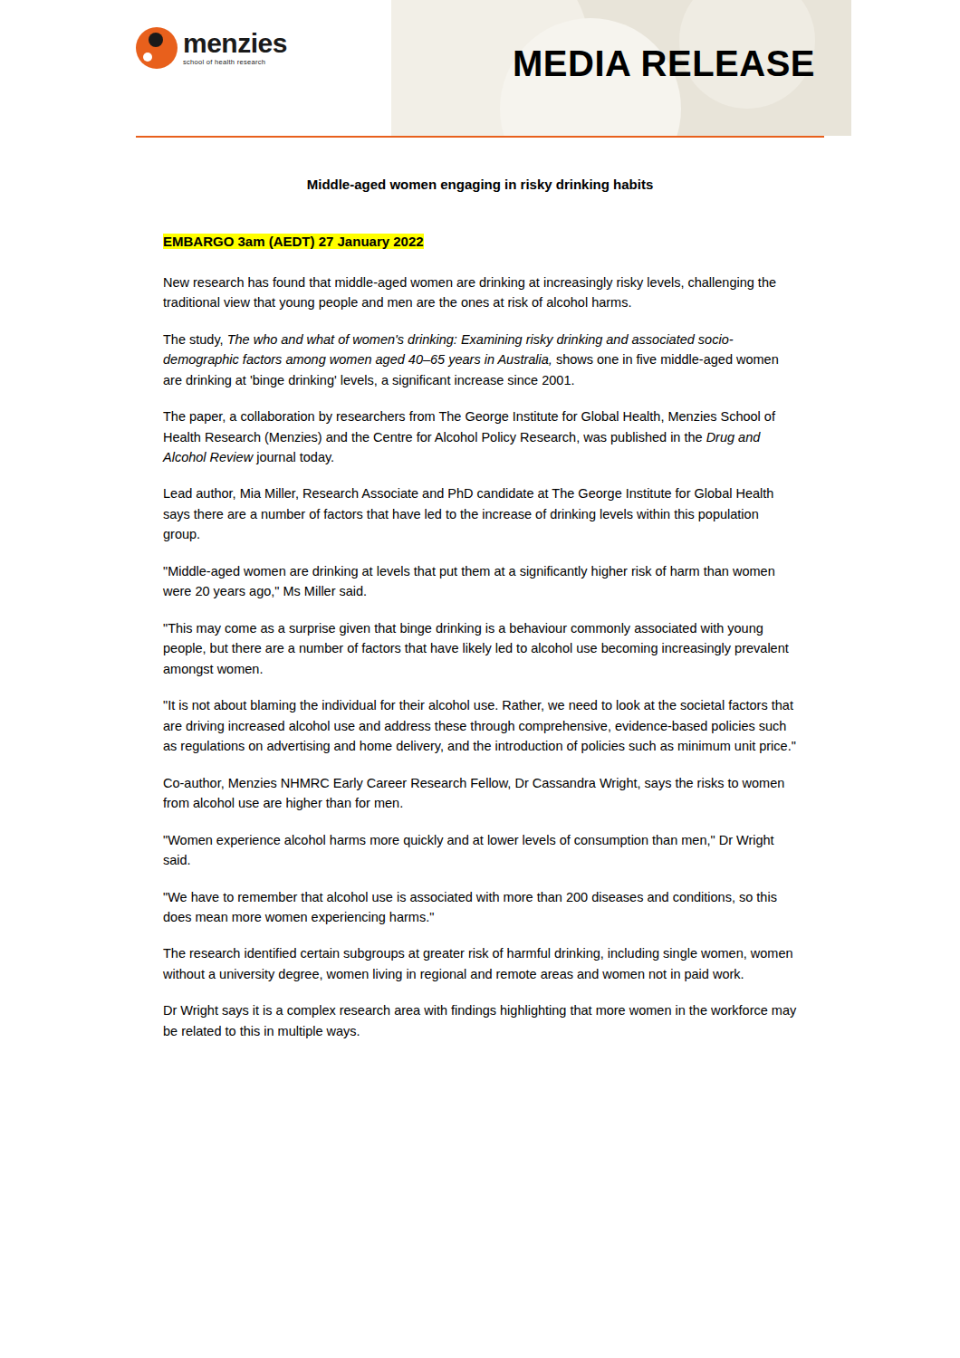menzies
school of health research
MEDIA RELEASE
Middle-aged women engaging in risky drinking habits
EMBARGO 3am (AEDT) 27 January 2022
New research has found that middle-aged women are drinking at increasingly risky levels, challenging the traditional view that young people and men are the ones at risk of alcohol harms.
The study, The who and what of women's drinking: Examining risky drinking and associated socio-demographic factors among women aged 40–65 years in Australia, shows one in five middle-aged women are drinking at 'binge drinking' levels, a significant increase since 2001.
The paper, a collaboration by researchers from The George Institute for Global Health, Menzies School of Health Research (Menzies) and the Centre for Alcohol Policy Research, was published in the Drug and Alcohol Review journal today.
Lead author, Mia Miller, Research Associate and PhD candidate at The George Institute for Global Health says there are a number of factors that have led to the increase of drinking levels within this population group.
"Middle-aged women are drinking at levels that put them at a significantly higher risk of harm than women were 20 years ago," Ms Miller said.
"This may come as a surprise given that binge drinking is a behaviour commonly associated with young people, but there are a number of factors that have likely led to alcohol use becoming increasingly prevalent amongst women.
"It is not about blaming the individual for their alcohol use. Rather, we need to look at the societal factors that are driving increased alcohol use and address these through comprehensive, evidence-based policies such as regulations on advertising and home delivery, and the introduction of policies such as minimum unit price."
Co-author, Menzies NHMRC Early Career Research Fellow, Dr Cassandra Wright, says the risks to women from alcohol use are higher than for men.
"Women experience alcohol harms more quickly and at lower levels of consumption than men," Dr Wright said.
"We have to remember that alcohol use is associated with more than 200 diseases and conditions, so this does mean more women experiencing harms."
The research identified certain subgroups at greater risk of harmful drinking, including single women, women without a university degree, women living in regional and remote areas and women not in paid work.
Dr Wright says it is a complex research area with findings highlighting that more women in the workforce may be related to this in multiple ways.